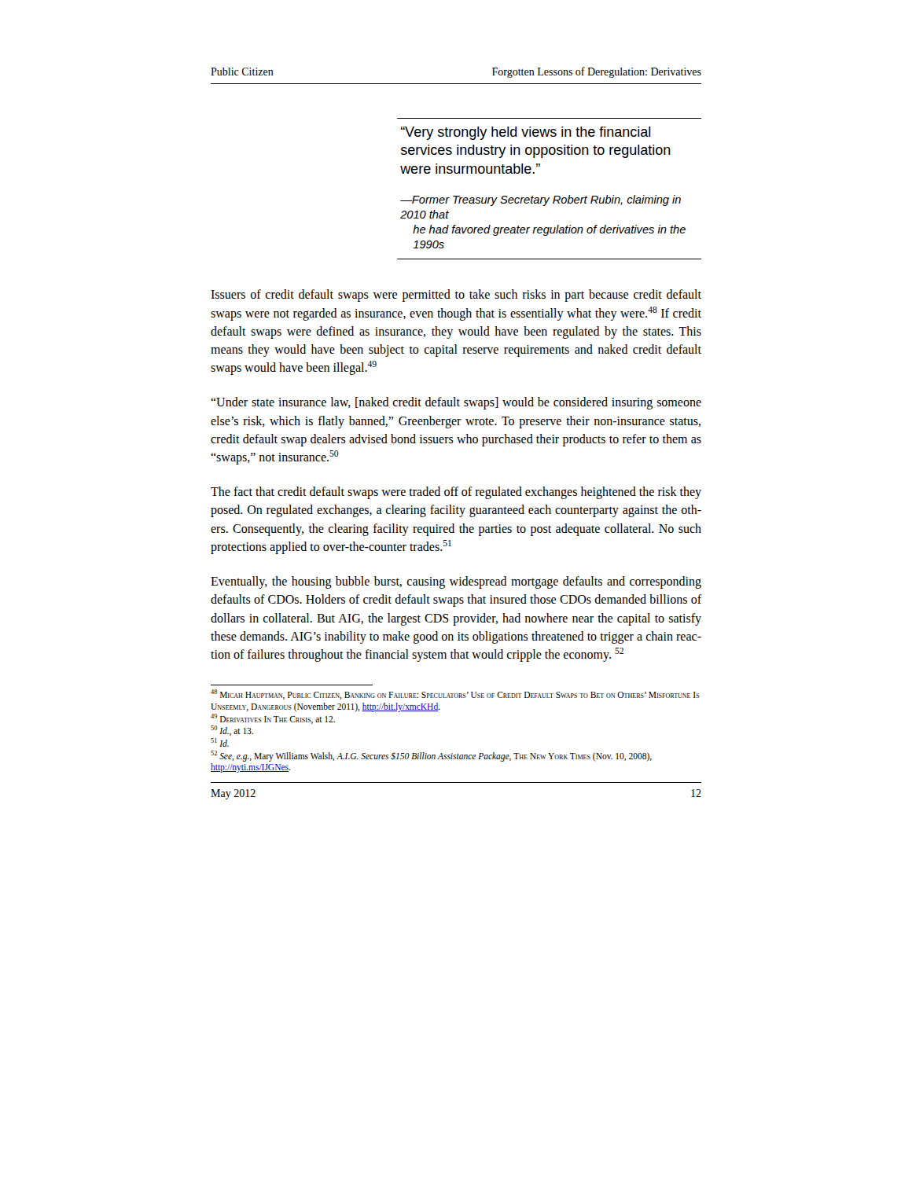Public Citizen
Forgotten Lessons of Deregulation: Derivatives
“Very strongly held views in the financial services industry in opposition to regulation were insurmountable.”
—Former Treasury Secretary Robert Rubin, claiming in 2010 that he had favored greater regulation of derivatives in the 1990s
Issuers of credit default swaps were permitted to take such risks in part because credit default swaps were not regarded as insurance, even though that is essentially what they were.48 If credit default swaps were defined as insurance, they would have been regulated by the states. This means they would have been subject to capital reserve requirements and naked credit default swaps would have been illegal.49
“Under state insurance law, [naked credit default swaps] would be considered insuring someone else’s risk, which is flatly banned,” Greenberger wrote. To preserve their non-insurance status, credit default swap dealers advised bond issuers who purchased their products to refer to them as “swaps,” not insurance.50
The fact that credit default swaps were traded off of regulated exchanges heightened the risk they posed. On regulated exchanges, a clearing facility guaranteed each counterparty against the others. Consequently, the clearing facility required the parties to post adequate collateral. No such protections applied to over-the-counter trades.51
Eventually, the housing bubble burst, causing widespread mortgage defaults and corresponding defaults of CDOs. Holders of credit default swaps that insured those CDOs demanded billions of dollars in collateral. But AIG, the largest CDS provider, had nowhere near the capital to satisfy these demands. AIG’s inability to make good on its obligations threatened to trigger a chain reaction of failures throughout the financial system that would cripple the economy. 52
48 Micah Hauptman, Public Citizen, Banking on Failure: Speculators’ Use of Credit Default Swaps to Bet on Others’ Misfortune Is Unseemly, Dangerous (November 2011), http://bit.ly/xmcKHd.
49 Derivatives In The Crisis, at 12.
50 Id., at 13.
51 Id.
52 See, e.g., Mary Williams Walsh, A.I.G. Secures $150 Billion Assistance Package, The New York Times (Nov. 10, 2008), http://nyti.ms/IJGNes.
May 2012
12